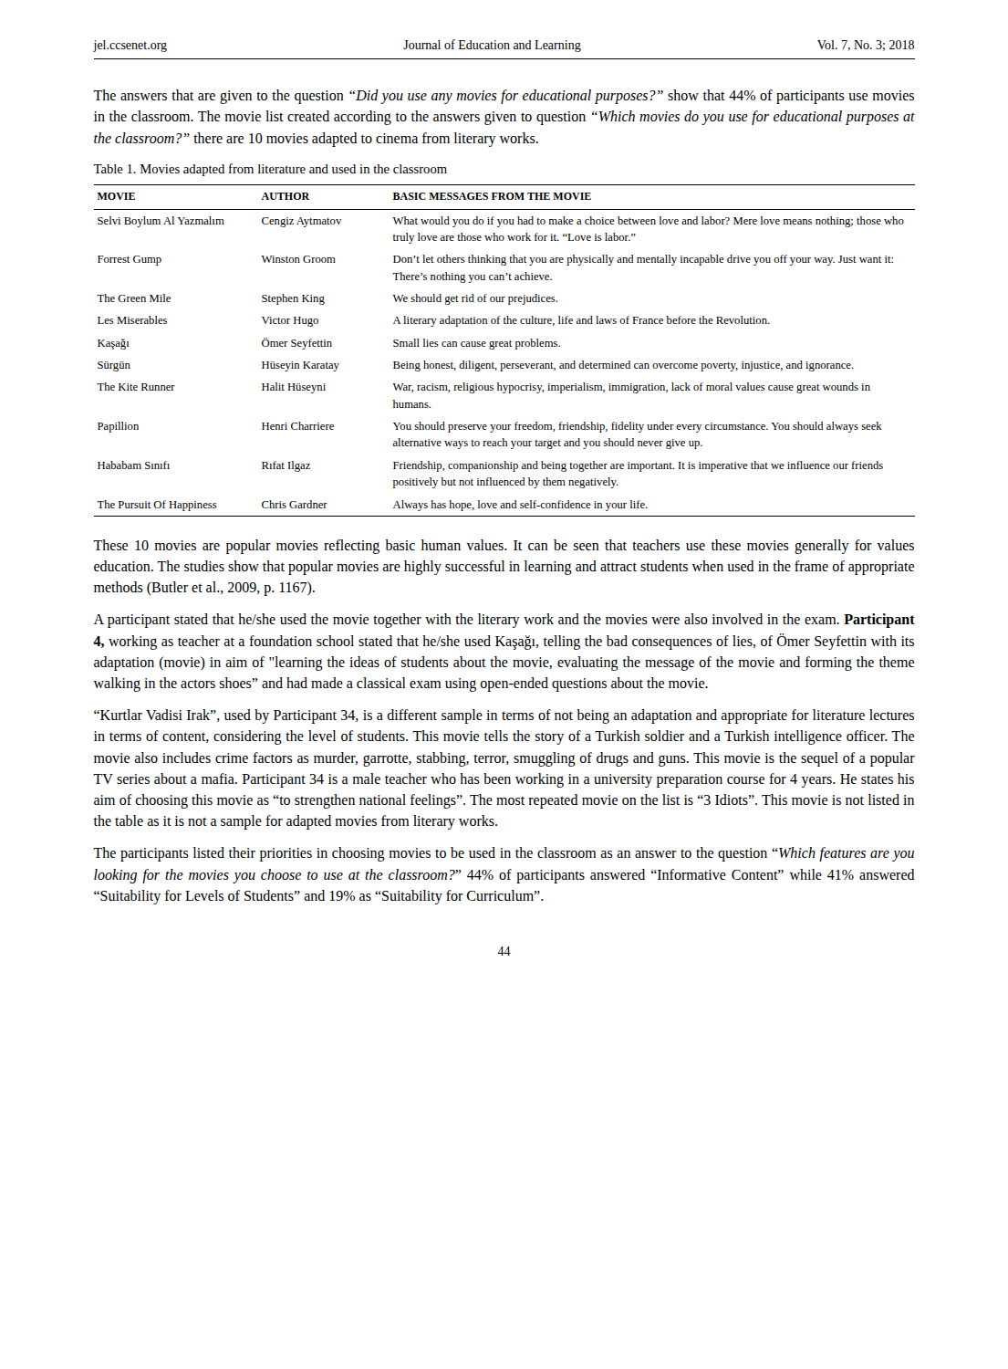jel.ccsenet.org
Journal of Education and Learning
Vol. 7, No. 3; 2018
The answers that are given to the question “Did you use any movies for educational purposes?” show that 44% of participants use movies in the classroom. The movie list created according to the answers given to question “Which movies do you use for educational purposes at the classroom?” there are 10 movies adapted to cinema from literary works.
Table 1. Movies adapted from literature and used in the classroom
| Movie | Author | Basic messages from the movie |
| --- | --- | --- |
| Selvi Boylum Al Yazmalım | Cengiz Aytmatov | What would you do if you had to make a choice between love and labor? Mere love means nothing; those who truly love are those who work for it. “Love is labor.” |
| Forrest Gump | Winston Groom | Don’t let others thinking that you are physically and mentally incapable drive you off your way. Just want it: There’s nothing you can’t achieve. |
| The Green Mile | Stephen King | We should get rid of our prejudices. |
| Les Miserables | Victor Hugo | A literary adaptation of the culture, life and laws of France before the Revolution. |
| Kaşağı | Ömer Seyfettin | Small lies can cause great problems. |
| Sürgün | Hüseyin Karatay | Being honest, diligent, perseverant, and determined can overcome poverty, injustice, and ignorance. |
| The Kite Runner | Halit Hüseyni | War, racism, religious hypocrisy, imperialism, immigration, lack of moral values cause great wounds in humans. |
| Papillion | Henri Charriere | You should preserve your freedom, friendship, fidelity under every circumstance. You should always seek alternative ways to reach your target and you should never give up. |
| Hababam Sınıfı | Rıfat Ilgaz | Friendship, companionship and being together are important. It is imperative that we influence our friends positively but not influenced by them negatively. |
| The Pursuit Of Happiness | Chris Gardner | Always has hope, love and self-confidence in your life. |
These 10 movies are popular movies reflecting basic human values. It can be seen that teachers use these movies generally for values education. The studies show that popular movies are highly successful in learning and attract students when used in the frame of appropriate methods (Butler et al., 2009, p. 1167).
A participant stated that he/she used the movie together with the literary work and the movies were also involved in the exam. Participant 4, working as teacher at a foundation school stated that he/she used Kaşağı, telling the bad consequences of lies, of Ömer Seyfettin with its adaptation (movie) in aim of "learning the ideas of students about the movie, evaluating the message of the movie and forming the theme walking in the actors shoes” and had made a classical exam using open-ended questions about the movie.
“Kurtlar Vadisi Irak”, used by Participant 34, is a different sample in terms of not being an adaptation and appropriate for literature lectures in terms of content, considering the level of students. This movie tells the story of a Turkish soldier and a Turkish intelligence officer. The movie also includes crime factors as murder, garrotte, stabbing, terror, smuggling of drugs and guns. This movie is the sequel of a popular TV series about a mafia. Participant 34 is a male teacher who has been working in a university preparation course for 4 years. He states his aim of choosing this movie as “to strengthen national feelings”. The most repeated movie on the list is “3 Idiots”. This movie is not listed in the table as it is not a sample for adapted movies from literary works.
The participants listed their priorities in choosing movies to be used in the classroom as an answer to the question “Which features are you looking for the movies you choose to use at the classroom?” 44% of participants answered “Informative Content” while 41% answered “Suitability for Levels of Students” and 19% as “Suitability for Curriculum”.
44